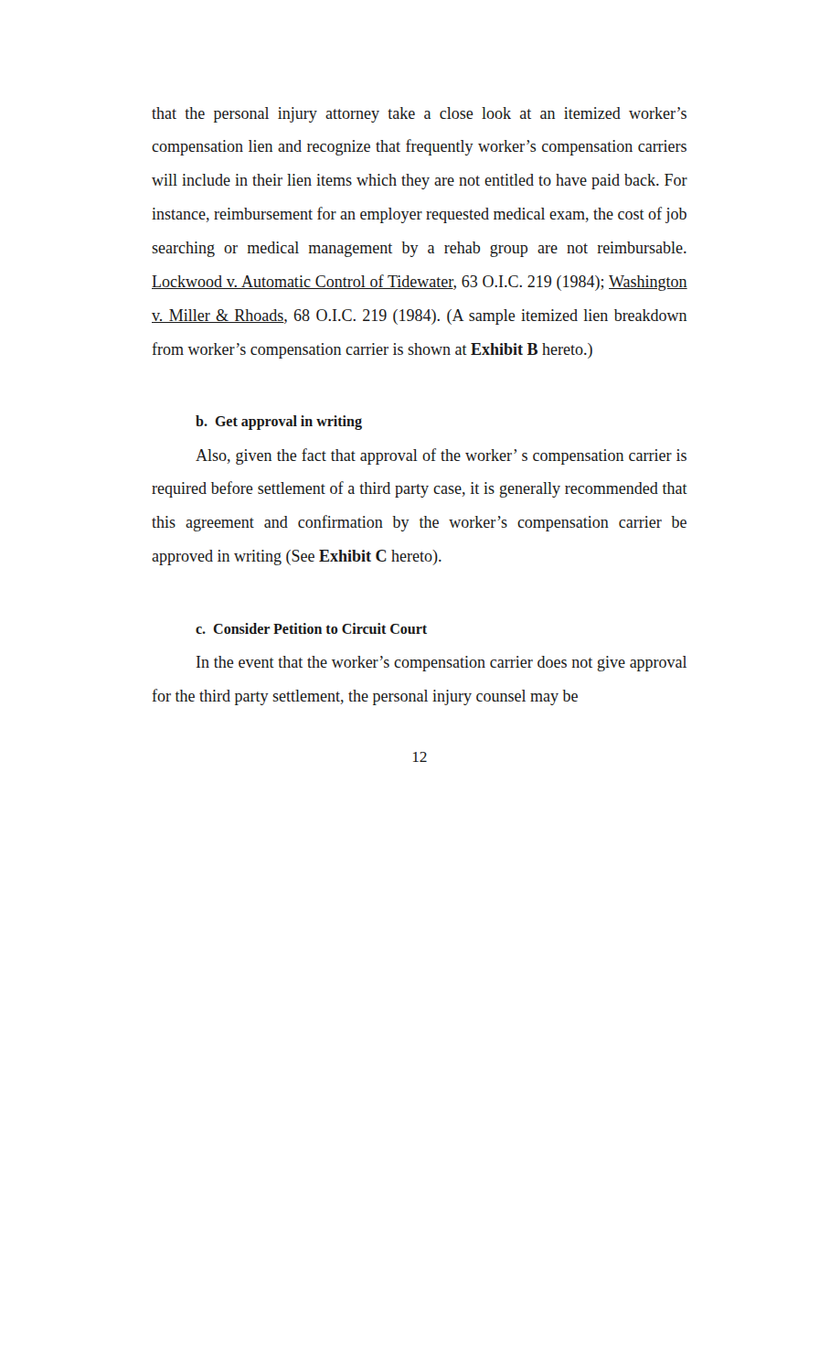that the personal injury attorney take a close look at an itemized worker’s compensation lien and recognize that frequently worker’s compensation carriers will include in their lien items which they are not entitled to have paid back. For instance, reimbursement for an employer requested medical exam, the cost of job searching or medical management by a rehab group are not reimbursable. Lockwood v. Automatic Control of Tidewater, 63 O.I.C. 219 (1984); Washington v. Miller & Rhoads, 68 O.I.C. 219 (1984). (A sample itemized lien breakdown from worker’s compensation carrier is shown at Exhibit B hereto.)
b. Get approval in writing
Also, given the fact that approval of the worker’ s compensation carrier is required before settlement of a third party case, it is generally recommended that this agreement and confirmation by the worker’s compensation carrier be approved in writing (See Exhibit C hereto).
c. Consider Petition to Circuit Court
In the event that the worker’s compensation carrier does not give approval for the third party settlement, the personal injury counsel may be
12